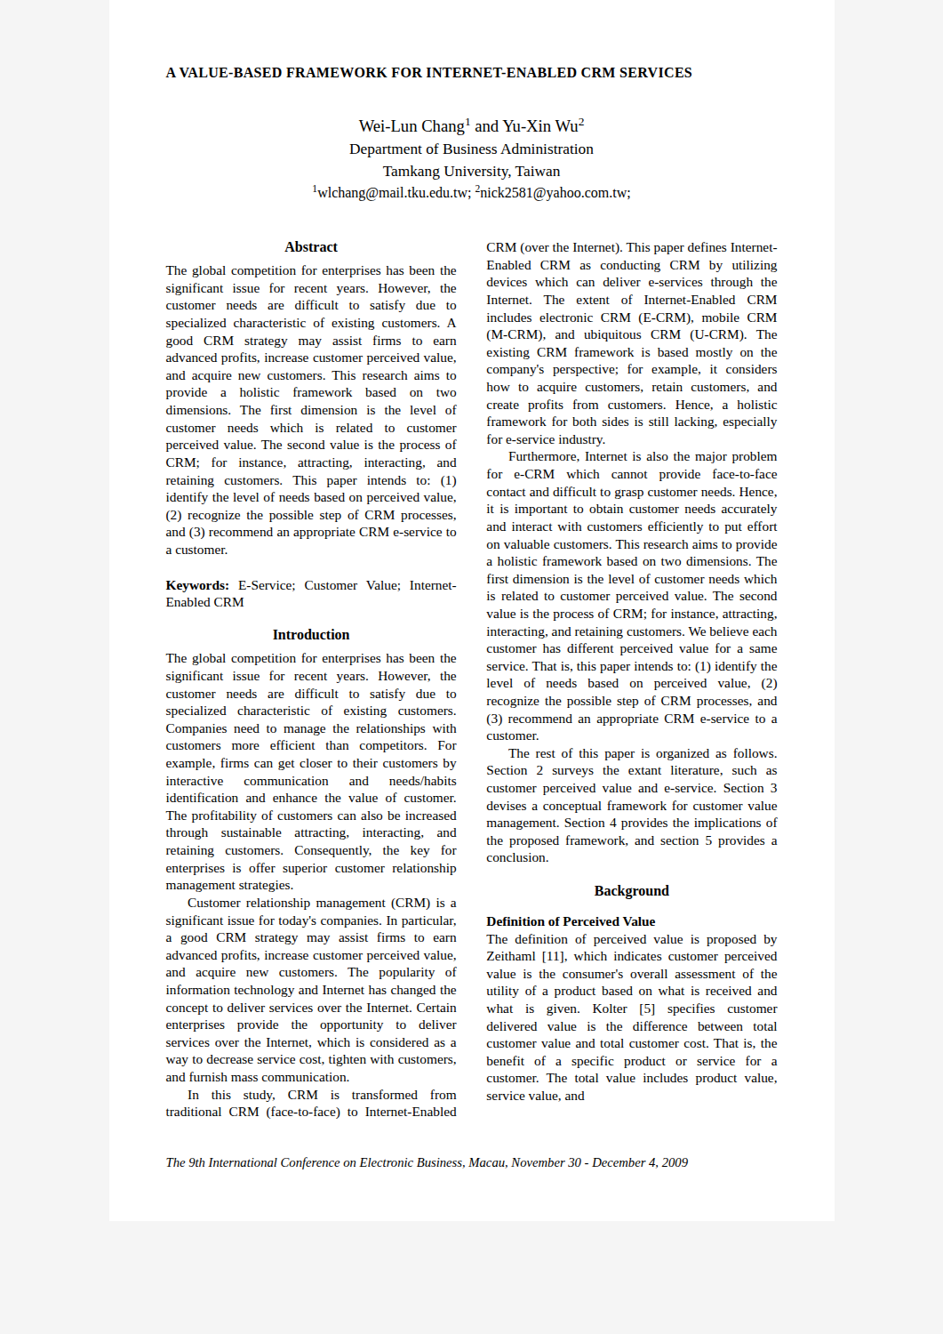A VALUE-BASED FRAMEWORK FOR INTERNET-ENABLED CRM SERVICES
Wei-Lun Chang1 and Yu-Xin Wu2
Department of Business Administration
Tamkang University, Taiwan
1wlchang@mail.tku.edu.tw; 2nick2581@yahoo.com.tw;
Abstract
The global competition for enterprises has been the significant issue for recent years. However, the customer needs are difficult to satisfy due to specialized characteristic of existing customers. A good CRM strategy may assist firms to earn advanced profits, increase customer perceived value, and acquire new customers. This research aims to provide a holistic framework based on two dimensions. The first dimension is the level of customer needs which is related to customer perceived value. The second value is the process of CRM; for instance, attracting, interacting, and retaining customers. This paper intends to: (1) identify the level of needs based on perceived value, (2) recognize the possible step of CRM processes, and (3) recommend an appropriate CRM e-service to a customer.
Keywords: E-Service; Customer Value; Internet-Enabled CRM
Introduction
The global competition for enterprises has been the significant issue for recent years. However, the customer needs are difficult to satisfy due to specialized characteristic of existing customers. Companies need to manage the relationships with customers more efficient than competitors. For example, firms can get closer to their customers by interactive communication and needs/habits identification and enhance the value of customer. The profitability of customers can also be increased through sustainable attracting, interacting, and retaining customers. Consequently, the key for enterprises is offer superior customer relationship management strategies.
Customer relationship management (CRM) is a significant issue for today's companies. In particular, a good CRM strategy may assist firms to earn advanced profits, increase customer perceived value, and acquire new customers. The popularity of information technology and Internet has changed the concept to deliver services over the Internet. Certain enterprises provide the opportunity to deliver services over the Internet, which is considered as a way to decrease service cost, tighten with customers, and furnish mass communication.
In this study, CRM is transformed from traditional CRM (face-to-face) to Internet-Enabled CRM (over the Internet). This paper defines Internet-Enabled CRM as conducting CRM by utilizing devices which can deliver e-services through the Internet. The extent of Internet-Enabled CRM includes electronic CRM (E-CRM), mobile CRM (M-CRM), and ubiquitous CRM (U-CRM). The existing CRM framework is based mostly on the company's perspective; for example, it considers how to acquire customers, retain customers, and create profits from customers. Hence, a holistic framework for both sides is still lacking, especially for e-service industry.
Furthermore, Internet is also the major problem for e-CRM which cannot provide face-to-face contact and difficult to grasp customer needs. Hence, it is important to obtain customer needs accurately and interact with customers efficiently to put effort on valuable customers. This research aims to provide a holistic framework based on two dimensions. The first dimension is the level of customer needs which is related to customer perceived value. The second value is the process of CRM; for instance, attracting, interacting, and retaining customers. We believe each customer has different perceived value for a same service. That is, this paper intends to: (1) identify the level of needs based on perceived value, (2) recognize the possible step of CRM processes, and (3) recommend an appropriate CRM e-service to a customer.
The rest of this paper is organized as follows. Section 2 surveys the extant literature, such as customer perceived value and e-service. Section 3 devises a conceptual framework for customer value management. Section 4 provides the implications of the proposed framework, and section 5 provides a conclusion.
Background
Definition of Perceived Value
The definition of perceived value is proposed by Zeithaml [11], which indicates customer perceived value is the consumer's overall assessment of the utility of a product based on what is received and what is given. Kolter [5] specifies customer delivered value is the difference between total customer value and total customer cost. That is, the benefit of a specific product or service for a customer. The total value includes product value, service value, and
The 9th International Conference on Electronic Business, Macau, November 30 - December 4, 2009